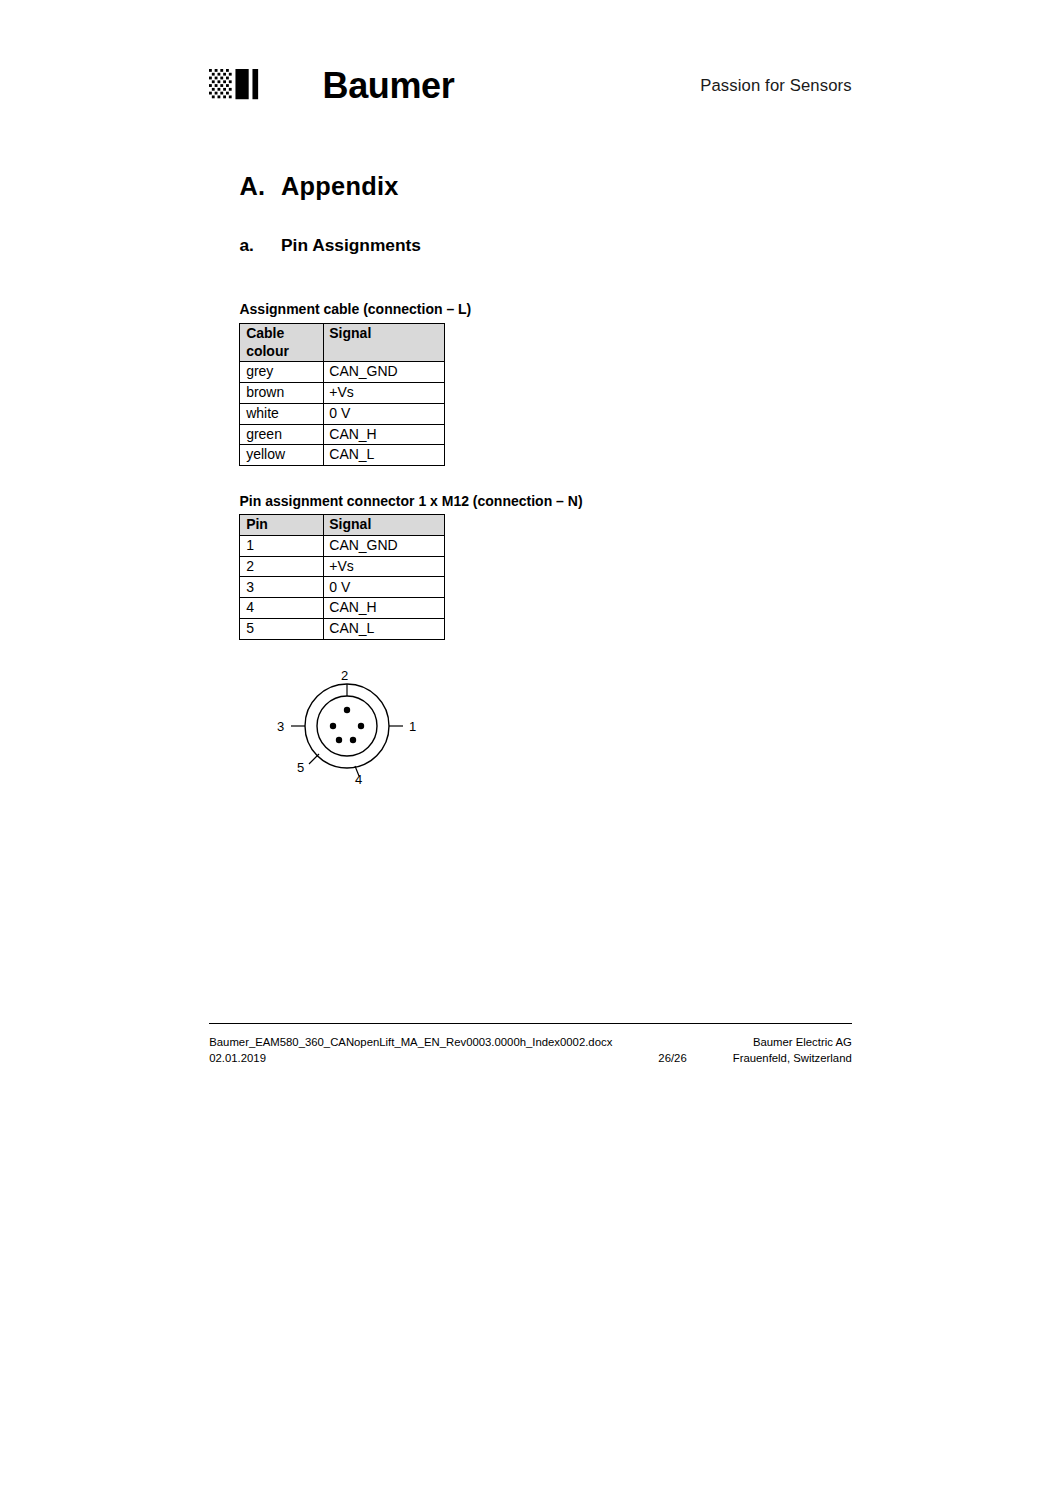Baumer
Passion for Sensors
A. Appendix
a. Pin Assignments
Assignment cable (connection – L)
| Cable colour | Signal |
| --- | --- |
| grey | CAN_GND |
| brown | +Vs |
| white | 0 V |
| green | CAN_H |
| yellow | CAN_L |
Pin assignment connector 1 x M12 (connection – N)
| Pin | Signal |
| --- | --- |
| 1 | CAN_GND |
| 2 | +Vs |
| 3 | 0 V |
| 4 | CAN_H |
| 5 | CAN_L |
2 1 3 4 5
Baumer_EAM580_360_CANopenLift_MA_EN_Rev0003.0000h_Index0002.docx
02.01.2019
26/26
Baumer Electric AG
Frauenfeld, Switzerland